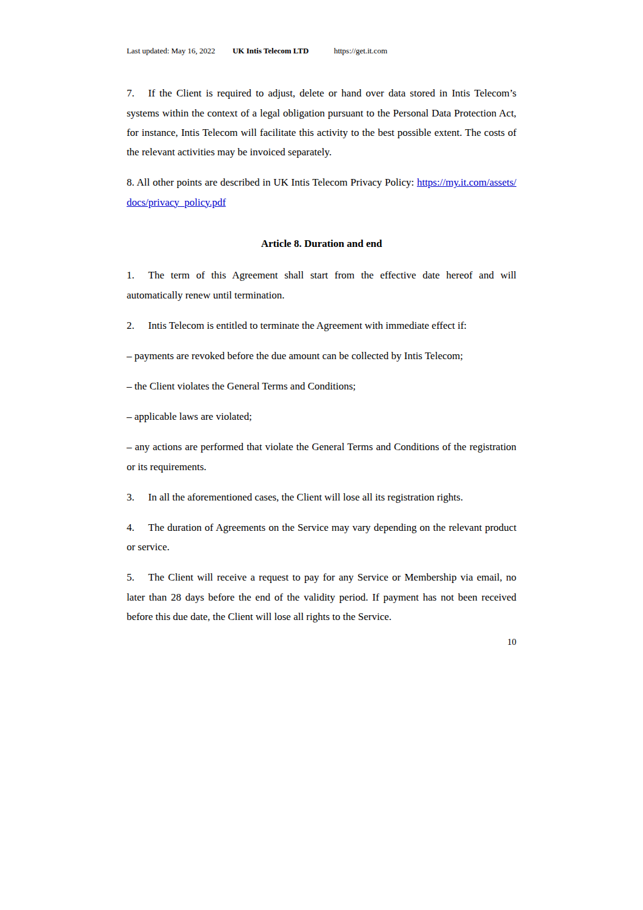Last updated: May 16, 2022 UK Intis Telecom LTD https://get.it.com
7. If the Client is required to adjust, delete or hand over data stored in Intis Telecom’s systems within the context of a legal obligation pursuant to the Personal Data Protection Act, for instance, Intis Telecom will facilitate this activity to the best possible extent. The costs of the relevant activities may be invoiced separately.
8. All other points are described in UK Intis Telecom Privacy Policy: https://my.it.com/assets/docs/privacy_policy.pdf
Article 8. Duration and end
1. The term of this Agreement shall start from the effective date hereof and will automatically renew until termination.
2. Intis Telecom is entitled to terminate the Agreement with immediate effect if:
– payments are revoked before the due amount can be collected by Intis Telecom;
– the Client violates the General Terms and Conditions;
– applicable laws are violated;
– any actions are performed that violate the General Terms and Conditions of the registration or its requirements.
3. In all the aforementioned cases, the Client will lose all its registration rights.
4. The duration of Agreements on the Service may vary depending on the relevant product or service.
5. The Client will receive a request to pay for any Service or Membership via email, no later than 28 days before the end of the validity period. If payment has not been received before this due date, the Client will lose all rights to the Service.
10